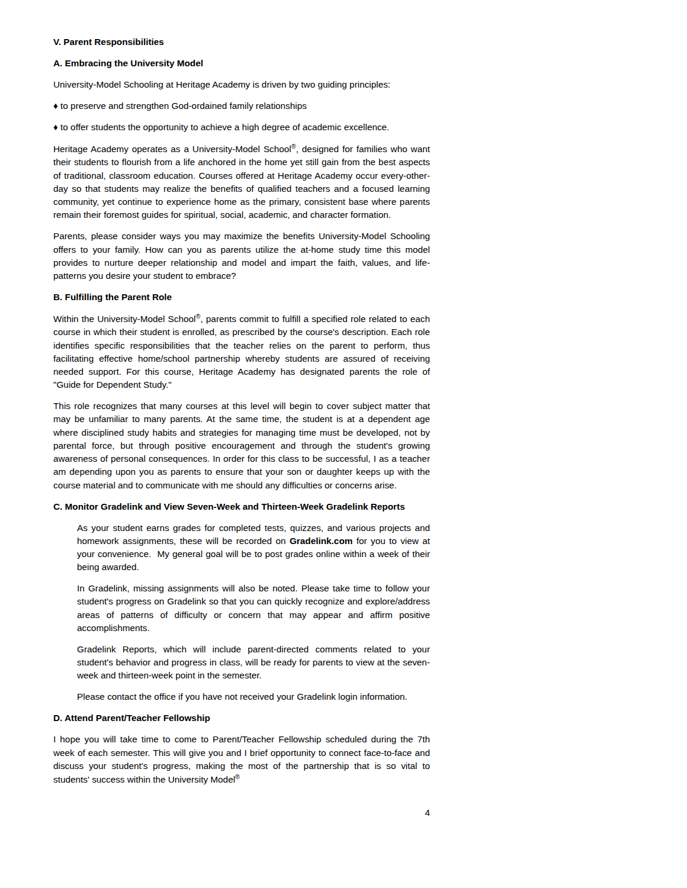V. Parent Responsibilities
A. Embracing the University Model
University-Model Schooling at Heritage Academy is driven by two guiding principles:
♦ to preserve and strengthen God-ordained family relationships
♦ to offer students the opportunity to achieve a high degree of academic excellence.
Heritage Academy operates as a University-Model School®, designed for families who want their students to flourish from a life anchored in the home yet still gain from the best aspects of traditional, classroom education. Courses offered at Heritage Academy occur every-other-day so that students may realize the benefits of qualified teachers and a focused learning community, yet continue to experience home as the primary, consistent base where parents remain their foremost guides for spiritual, social, academic, and character formation.
Parents, please consider ways you may maximize the benefits University-Model Schooling offers to your family. How can you as parents utilize the at-home study time this model provides to nurture deeper relationship and model and impart the faith, values, and life-patterns you desire your student to embrace?
B. Fulfilling the Parent Role
Within the University-Model School®, parents commit to fulfill a specified role related to each course in which their student is enrolled, as prescribed by the course's description. Each role identifies specific responsibilities that the teacher relies on the parent to perform, thus facilitating effective home/school partnership whereby students are assured of receiving needed support. For this course, Heritage Academy has designated parents the role of "Guide for Dependent Study."
This role recognizes that many courses at this level will begin to cover subject matter that may be unfamiliar to many parents. At the same time, the student is at a dependent age where disciplined study habits and strategies for managing time must be developed, not by parental force, but through positive encouragement and through the student's growing awareness of personal consequences. In order for this class to be successful, I as a teacher am depending upon you as parents to ensure that your son or daughter keeps up with the course material and to communicate with me should any difficulties or concerns arise.
C. Monitor Gradelink and View Seven-Week and Thirteen-Week Gradelink Reports
As your student earns grades for completed tests, quizzes, and various projects and homework assignments, these will be recorded on Gradelink.com for you to view at your convenience. My general goal will be to post grades online within a week of their being awarded.
In Gradelink, missing assignments will also be noted. Please take time to follow your student's progress on Gradelink so that you can quickly recognize and explore/address areas of patterns of difficulty or concern that may appear and affirm positive accomplishments.
Gradelink Reports, which will include parent-directed comments related to your student's behavior and progress in class, will be ready for parents to view at the seven-week and thirteen-week point in the semester.
Please contact the office if you have not received your Gradelink login information.
D. Attend Parent/Teacher Fellowship
I hope you will take time to come to Parent/Teacher Fellowship scheduled during the 7th week of each semester. This will give you and I brief opportunity to connect face-to-face and discuss your student's progress, making the most of the partnership that is so vital to students' success within the University Model®
4